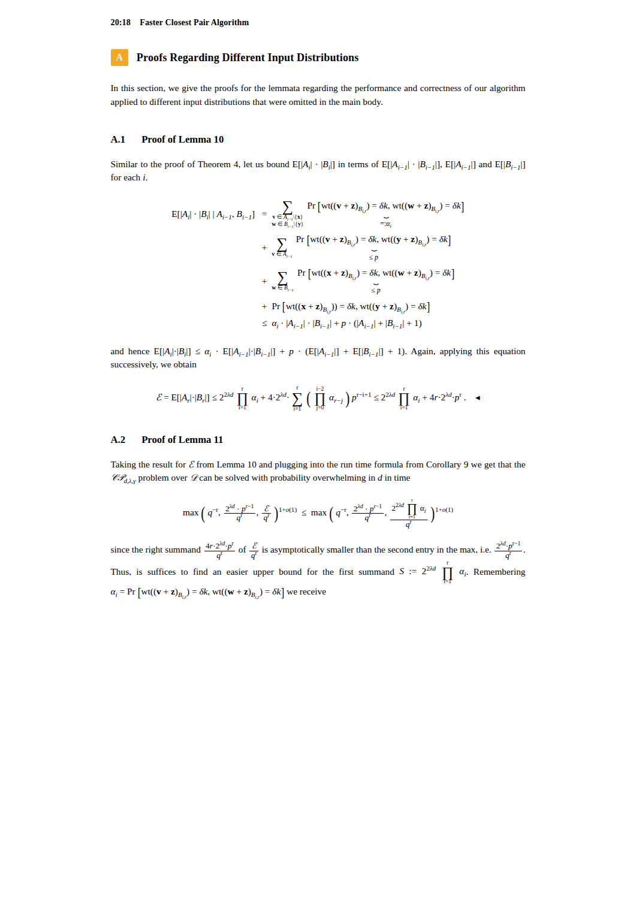20:18 Faster Closest Pair Algorithm
A
Proofs Regarding Different Input Distributions
In this section, we give the proofs for the lemmata regarding the performance and correctness of our algorithm applied to different input distributions that were omitted in the main body.
A.1 Proof of Lemma 10
Similar to the proof of Theorem 4, let us bound E[|Ai| · |Bi|] in terms of E[|Ai−1| · |Bi−1|], E[|Ai−1|] and E[|Bi−1|] for each i.
| E [/ A i / · / B i / / A i−1 , B i−1 ] | = | ∑ v ∈ A i−1 \{ x } w ∈ B i−1 \{ y } Pr [ wt(( v + z ) B i,r ) = δk , wt(( w + z ) B i,r ) = δk ] ⏟ =: α i |
| | + | ∑ v ∈ A i−1 Pr [ wt(( v + z ) B i,r ) = δk , wt(( y + z ) B i,r ) = δk ] ⏟ ≤ p |
| | + | ∑ w ∈ B i−1 Pr [ wt(( x + z ) B i,r ) = δk , wt(( w + z ) B i,r ) = δk ] ⏟ ≤ p |
| | + | Pr [ wt(( x + z ) B i,r )) = δk , wt(( y + z ) B i,r ) = δk ] |
| | ≤ | α i · / A i−1 / · / B i−1 / + p · (/ A i−1 / + / B i−1 / + 1) |
and hence E[|Ai|·|Bi|] ≤ αi · E[|Ai−1|·|Bi−1|] + p · (E[|Ai−1|] + E[|Bi−1|] + 1). Again, applying this equation successively, we obtain
ℰ = E[|Ar|·|Br|] ≤ 22λd r∏i=1 αi + 4·2λd· r∑i=1 ( i−2∏j=0 αr−j ) pr−i+1 ≤ 22λd r∏i=1 αi + 4r·2λd·pr . ◂
A.2 Proof of Lemma 11
Taking the result for ℰ from Lemma 10 and plugging into the run time formula from Corollary 9 we get that the 𝒞𝒫d,λ,γ problem over 𝒟 can be solved with probability overwhelming in d in time
max ( q−r, 2λd · pr−1 qr, ℰqr )1+o(1) ≤ max ( q−r, 2λd · pr−1 qr, 22λd r∏i=1 αi qr )1+o(1)
since the right summand 4r·2λd·pr qr of ℰqr is asymptotically smaller than the second entry in the max, i.e. 2λd·pr−1 qr. Thus, is suffices to find an easier upper bound for the first summand S := 22λd r∏i=1 αi. Remembering αi = Pr [wt((v + z)Bi,r) = δk, wt((w + z)Bi,r) = δk] we receive